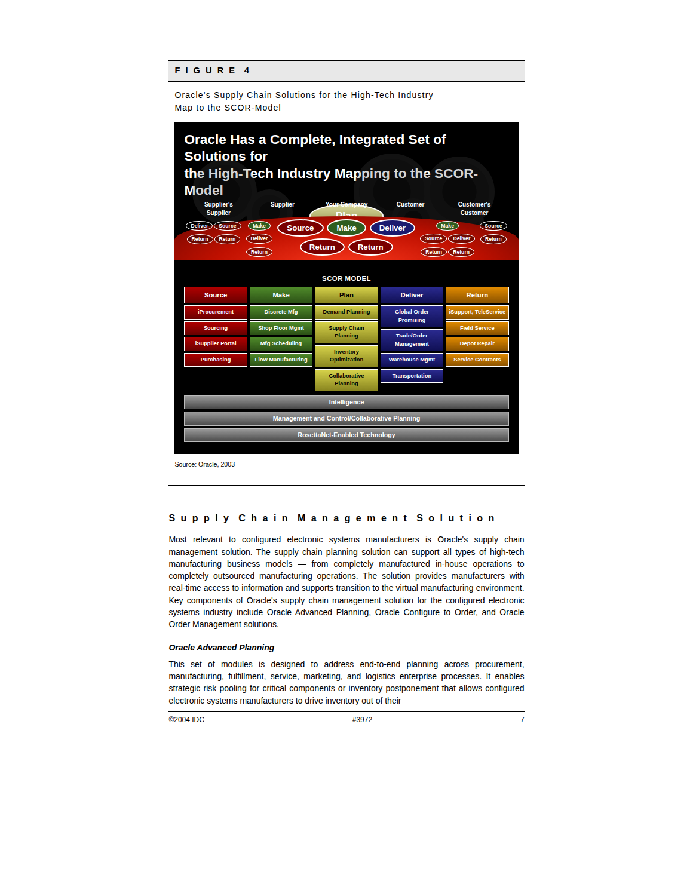F I G U R E 4
Oracle's Supply Chain Solutions for the High-Tech Industry
Map to the SCOR-Model
Oracle Has a Complete, Integrated Set of Solutions for
the High-Tech Industry Mapping to the SCOR-Model
Plan
Supplier's
Supplier Supplier Your Company Customer Customer's
Customer
Deliver Source
Return Return
Make
Deliver
Return
Source Make Deliver
Return Return
Make
Source Deliver
Return Return
Source
Return
SCOR MODEL
Source
iProcurement
Sourcing
iSupplier Portal
Purchasing
Make
Discrete Mfg
Shop Floor Mgmt
Mfg Scheduling
Flow Manufacturing
Plan
Demand Planning
Supply Chain Planning
Inventory Optimization
Collaborative Planning
Deliver
Global Order Promising
Trade/Order
Management
Warehouse Mgmt
Transportation
Return
iSupport, TeleService
Field Service
Depot Repair
Service Contracts
Intelligence
Management and Control/Collaborative Planning
RosettaNet-Enabled Technology
Source: Oracle, 2003
S u p p l y C h a i n M a n a g e m e n t S o l u t i o n
Most relevant to configured electronic systems manufacturers is Oracle's supply chain management solution. The supply chain planning solution can support all types of high-tech manufacturing business models — from completely manufactured in-house operations to completely outsourced manufacturing operations. The solution provides manufacturers with real-time access to information and supports transition to the virtual manufacturing environment. Key components of Oracle's supply chain management solution for the configured electronic systems industry include Oracle Advanced Planning, Oracle Configure to Order, and Oracle Order Management solutions.
Oracle Advanced Planning
This set of modules is designed to address end-to-end planning across procurement, manufacturing, fulfillment, service, marketing, and logistics enterprise processes. It enables strategic risk pooling for critical components or inventory postponement that allows configured electronic systems manufacturers to drive inventory out of their
©2004 IDC
#3972
7